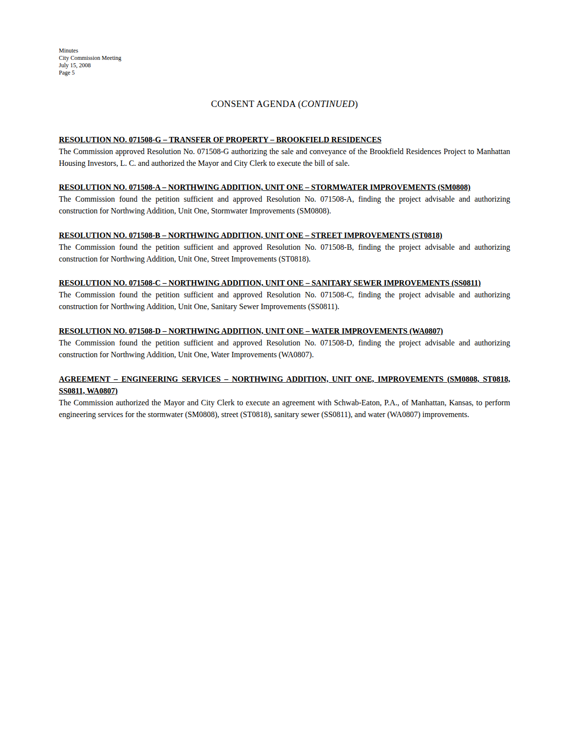Minutes
City Commission Meeting
July 15, 2008
Page 5
CONSENT AGENDA (CONTINUED)
RESOLUTION NO. 071508-G – TRANSFER OF PROPERTY – BROOKFIELD RESIDENCES
The Commission approved Resolution No. 071508-G authorizing the sale and conveyance of the Brookfield Residences Project to Manhattan Housing Investors, L. C. and authorized the Mayor and City Clerk to execute the bill of sale.
RESOLUTION NO. 071508-A – NORTHWING ADDITION, UNIT ONE – STORMWATER IMPROVEMENTS (SM0808)
The Commission found the petition sufficient and approved Resolution No. 071508-A, finding the project advisable and authorizing construction for Northwing Addition, Unit One, Stormwater Improvements (SM0808).
RESOLUTION NO. 071508-B – NORTHWING ADDITION, UNIT ONE – STREET IMPROVEMENTS (ST0818)
The Commission found the petition sufficient and approved Resolution No. 071508-B, finding the project advisable and authorizing construction for Northwing Addition, Unit One, Street Improvements (ST0818).
RESOLUTION NO. 071508-C – NORTHWING ADDITION, UNIT ONE – SANITARY SEWER IMPROVEMENTS (SS0811)
The Commission found the petition sufficient and approved Resolution No. 071508-C, finding the project advisable and authorizing construction for Northwing Addition, Unit One, Sanitary Sewer Improvements (SS0811).
RESOLUTION NO. 071508-D – NORTHWING ADDITION, UNIT ONE – WATER IMPROVEMENTS (WA0807)
The Commission found the petition sufficient and approved Resolution No. 071508-D, finding the project advisable and authorizing construction for Northwing Addition, Unit One, Water Improvements (WA0807).
AGREEMENT – ENGINEERING SERVICES – NORTHWING ADDITION, UNIT ONE, IMPROVEMENTS (SM0808, ST0818, SS0811, WA0807)
The Commission authorized the Mayor and City Clerk to execute an agreement with Schwab-Eaton, P.A., of Manhattan, Kansas, to perform engineering services for the stormwater (SM0808), street (ST0818), sanitary sewer (SS0811), and water (WA0807) improvements.